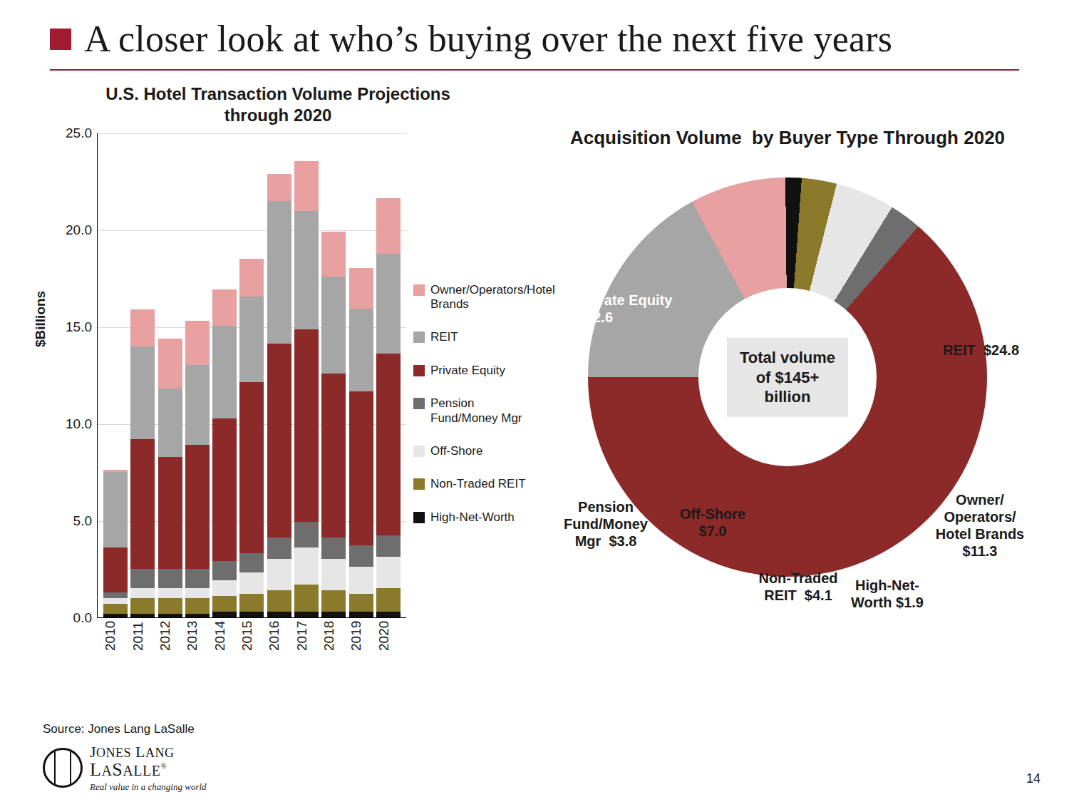A closer look at who’s buying over the next five years
U.S. Hotel Transaction Volume Projections
through 2020
$Billions
25.0
20.0
15.0
10.0
5.0
0.0
20102011201220132014 201520162017201820192020
Owner/Operators/Hotel Brands
REIT
Private Equity
Pension Fund/Money Mgr
Off-Shore
Non-Traded REIT
High-Net-Worth
Acquisition Volume by Buyer Type Through 2020
Total volume of $145+ billion
Private Equity
$42.6
REIT $24.8
Owner/
Operators/
Hotel Brands
$11.3
High-Net-
Worth $1.9
Non-Traded
REIT $4.1
Off-Shore
$7.0
Pension
Fund/Money
Mgr $3.8
Source: Jones Lang LaSalle
JONES LANG
LASALLE®
Real value in a changing world
14